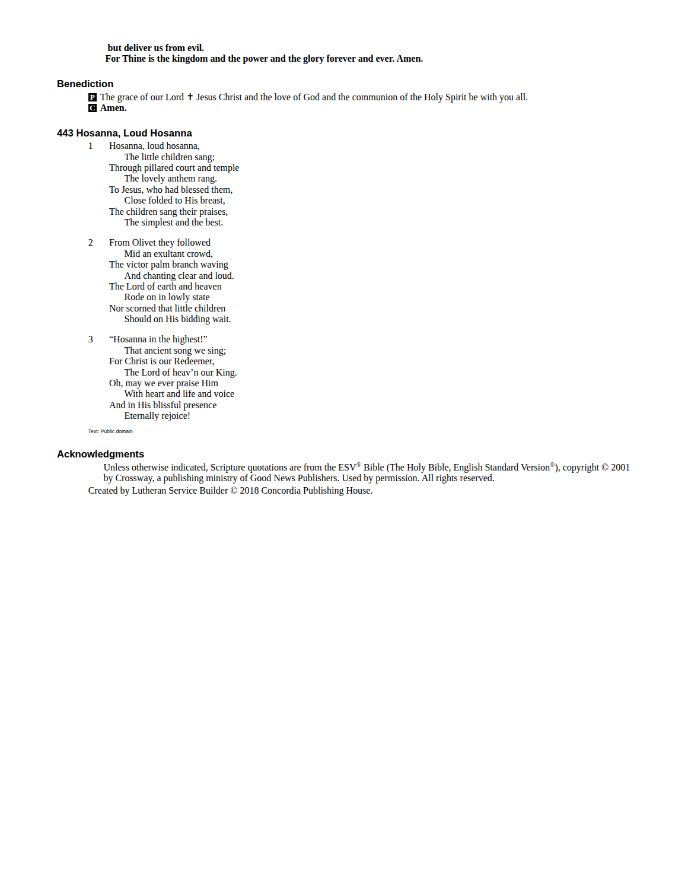but deliver us from evil.
For Thine is the kingdom and the power and the glory forever and ever. Amen.
Benediction
P The grace of our Lord ✝ Jesus Christ and the love of God and the communion of the Holy Spirit be with you all.
C Amen.
443 Hosanna, Loud Hosanna
1
Hosanna, loud hosanna,
The little children sang;
Through pillared court and temple
The lovely anthem rang.
To Jesus, who had blessed them,
Close folded to His breast,
The children sang their praises,
The simplest and the best.
2
From Olivet they followed
Mid an exultant crowd,
The victor palm branch waving
And chanting clear and loud.
The Lord of earth and heaven
Rode on in lowly state
Nor scorned that little children
Should on His bidding wait.
3
“Hosanna in the highest!”
That ancient song we sing;
For Christ is our Redeemer,
The Lord of heav’n our King.
Oh, may we ever praise Him
With heart and life and voice
And in His blissful presence
Eternally rejoice!
Text: Public domain
Acknowledgments
Unless otherwise indicated, Scripture quotations are from the ESV® Bible (The Holy Bible, English Standard Version®), copyright © 2001 by Crossway, a publishing ministry of Good News Publishers. Used by permission. All rights reserved.
Created by Lutheran Service Builder © 2018 Concordia Publishing House.